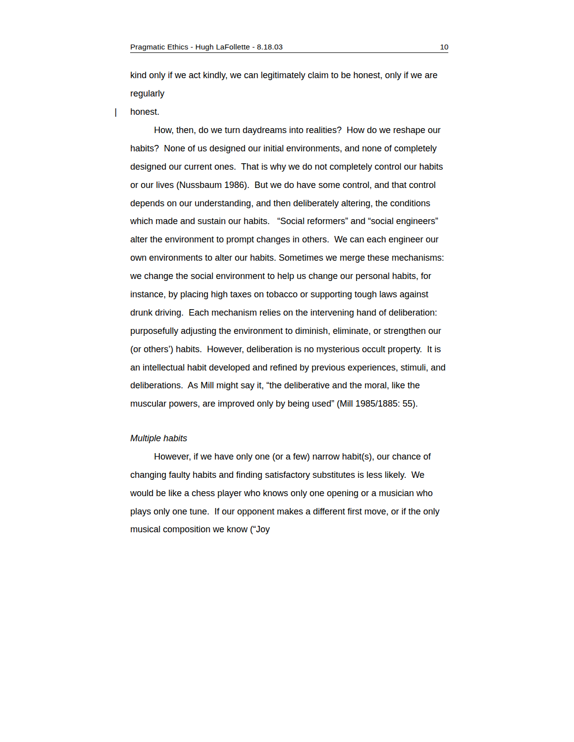Pragmatic Ethics - Hugh LaFollette - 8.18.03 10
kind only if we act kindly, we can legitimately claim to be honest, only if we are regularly
|honest.
How, then, do we turn daydreams into realities? How do we reshape our habits? None of us designed our initial environments, and none of completely designed our current ones. That is why we do not completely control our habits or our lives (Nussbaum 1986). But we do have some control, and that control depends on our understanding, and then deliberately altering, the conditions which made and sustain our habits. “Social reformers” and “social engineers” alter the environment to prompt changes in others. We can each engineer our own environments to alter our habits. Sometimes we merge these mechanisms: we change the social environment to help us change our personal habits, for instance, by placing high taxes on tobacco or supporting tough laws against drunk driving. Each mechanism relies on the intervening hand of deliberation: purposefully adjusting the environment to diminish, eliminate, or strengthen our (or others’) habits. However, deliberation is no mysterious occult property. It is an intellectual habit developed and refined by previous experiences, stimuli, and deliberations. As Mill might say it, “the deliberative and the moral, like the muscular powers, are improved only by being used” (Mill 1985/1885: 55).
Multiple habits
However, if we have only one (or a few) narrow habit(s), our chance of changing faulty habits and finding satisfactory substitutes is less likely. We would be like a chess player who knows only one opening or a musician who plays only one tune. If our opponent makes a different first move, or if the only musical composition we know (“Joy